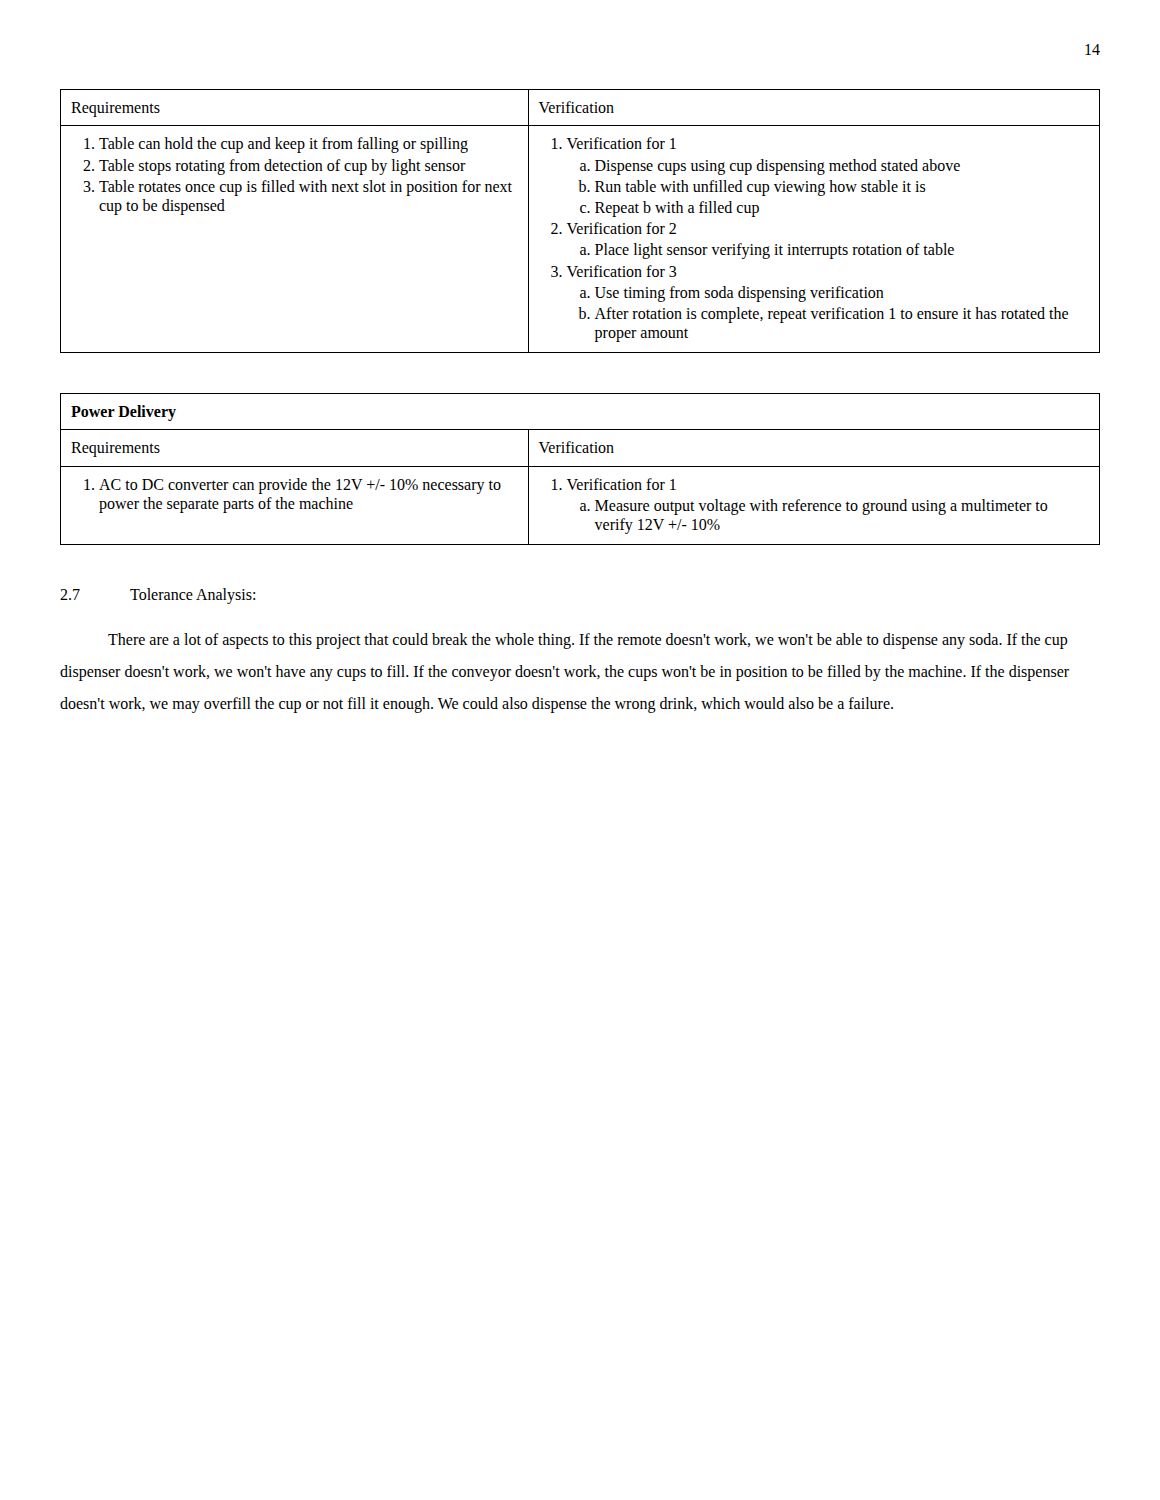14
| Requirements | Verification |
| Table can hold the cup and keep it from falling or spilling Table stops rotating from detection of cup by light sensor Table rotates once cup is filled with next slot in position for next cup to be dispensed | Verification for 1 Dispense cups using cup dispensing method stated above Run table with unfilled cup viewing how stable it is Repeat b with a filled cup Verification for 2 Place light sensor verifying it interrupts rotation of table Verification for 3 Use timing from soda dispensing verification After rotation is complete, repeat verification 1 to ensure it has rotated the proper amount |
| Power Delivery |
| Requirements | Verification |
| AC to DC converter can provide the 12V +/- 10% necessary to power the separate parts of the machine | Verification for 1 Measure output voltage with reference to ground using a multimeter to verify 12V +/- 10% |
2.7 Tolerance Analysis:
There are a lot of aspects to this project that could break the whole thing. If the remote doesn't work, we won't be able to dispense any soda. If the cup dispenser doesn't work, we won't have any cups to fill. If the conveyor doesn't work, the cups won't be in position to be filled by the machine. If the dispenser doesn't work, we may overfill the cup or not fill it enough. We could also dispense the wrong drink, which would also be a failure.